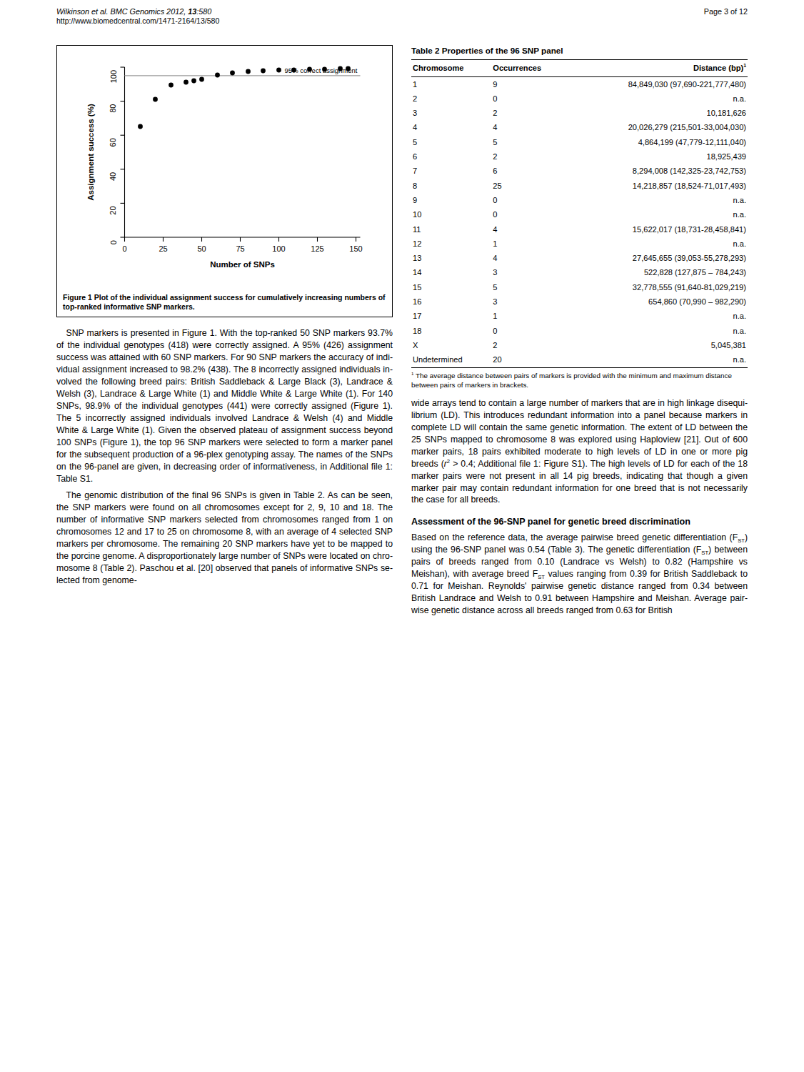Wilkinson et al. BMC Genomics 2012, 13:580
http://www.biomedcentral.com/1471-2164/13/580
Page 3 of 12
0 20 40 60 80 100 Assignment success (%) 0 25 50 75 100 125 150 Number of SNPs 95% correct assignment
Figure 1 Plot of the individual assignment success for cumulatively increasing numbers of top-ranked informative SNP markers.
SNP markers is presented in Figure 1. With the top-ranked 50 SNP markers 93.7% of the individual genotypes (418) were correctly assigned. A 95% (426) assignment success was attained with 60 SNP markers. For 90 SNP markers the accuracy of individual assignment increased to 98.2% (438). The 8 incorrectly assigned individuals involved the following breed pairs: British Saddleback & Large Black (3), Landrace & Welsh (3), Landrace & Large White (1) and Middle White & Large White (1). For 140 SNPs, 98.9% of the individual genotypes (441) were correctly assigned (Figure 1). The 5 incorrectly assigned individuals involved Landrace & Welsh (4) and Middle White & Large White (1). Given the observed plateau of assignment success beyond 100 SNPs (Figure 1), the top 96 SNP markers were selected to form a marker panel for the subsequent production of a 96-plex genotyping assay. The names of the SNPs on the 96-panel are given, in decreasing order of informativeness, in Additional file 1: Table S1.
The genomic distribution of the final 96 SNPs is given in Table 2. As can be seen, the SNP markers were found on all chromosomes except for 2, 9, 10 and 18. The number of informative SNP markers selected from chromosomes ranged from 1 on chromosomes 12 and 17 to 25 on chromosome 8, with an average of 4 selected SNP markers per chromosome. The remaining 20 SNP markers have yet to be mapped to the porcine genome. A disproportionately large number of SNPs were located on chromosome 8 (Table 2). Paschou et al. [20] observed that panels of informative SNPs selected from genome-
Table 2 Properties of the 96 SNP panel
| Chromosome | Occurrences | Distance (bp) 1 |
| --- | --- | --- |
| 1 | 9 | 84,849,030 (97,690-221,777,480) |
| 2 | 0 | n.a. |
| 3 | 2 | 10,181,626 |
| 4 | 4 | 20,026,279 (215,501-33,004,030) |
| 5 | 5 | 4,864,199 (47,779-12,111,040) |
| 6 | 2 | 18,925,439 |
| 7 | 6 | 8,294,008 (142,325-23,742,753) |
| 8 | 25 | 14,218,857 (18,524-71,017,493) |
| 9 | 0 | n.a. |
| 10 | 0 | n.a. |
| 11 | 4 | 15,622,017 (18,731-28,458,841) |
| 12 | 1 | n.a. |
| 13 | 4 | 27,645,655 (39,053-55,278,293) |
| 14 | 3 | 522,828 (127,875 – 784,243) |
| 15 | 5 | 32,778,555 (91,640-81,029,219) |
| 16 | 3 | 654,860 (70,990 – 982,290) |
| 17 | 1 | n.a. |
| 18 | 0 | n.a. |
| X | 2 | 5,045,381 |
| Undetermined | 20 | n.a. |
1 The average distance between pairs of markers is provided with the minimum and maximum distance between pairs of markers in brackets.
wide arrays tend to contain a large number of markers that are in high linkage disequilibrium (LD). This introduces redundant information into a panel because markers in complete LD will contain the same genetic information. The extent of LD between the 25 SNPs mapped to chromosome 8 was explored using Haploview [21]. Out of 600 marker pairs, 18 pairs exhibited moderate to high levels of LD in one or more pig breeds (r2 > 0.4; Additional file 1: Figure S1). The high levels of LD for each of the 18 marker pairs were not present in all 14 pig breeds, indicating that though a given marker pair may contain redundant information for one breed that is not necessarily the case for all breeds.
Assessment of the 96-SNP panel for genetic breed discrimination
Based on the reference data, the average pairwise breed genetic differentiation (FST) using the 96-SNP panel was 0.54 (Table 3). The genetic differentiation (FST) between pairs of breeds ranged from 0.10 (Landrace vs Welsh) to 0.82 (Hampshire vs Meishan), with average breed FST values ranging from 0.39 for British Saddleback to 0.71 for Meishan. Reynolds' pairwise genetic distance ranged from 0.34 between British Landrace and Welsh to 0.91 between Hampshire and Meishan. Average pairwise genetic distance across all breeds ranged from 0.63 for British